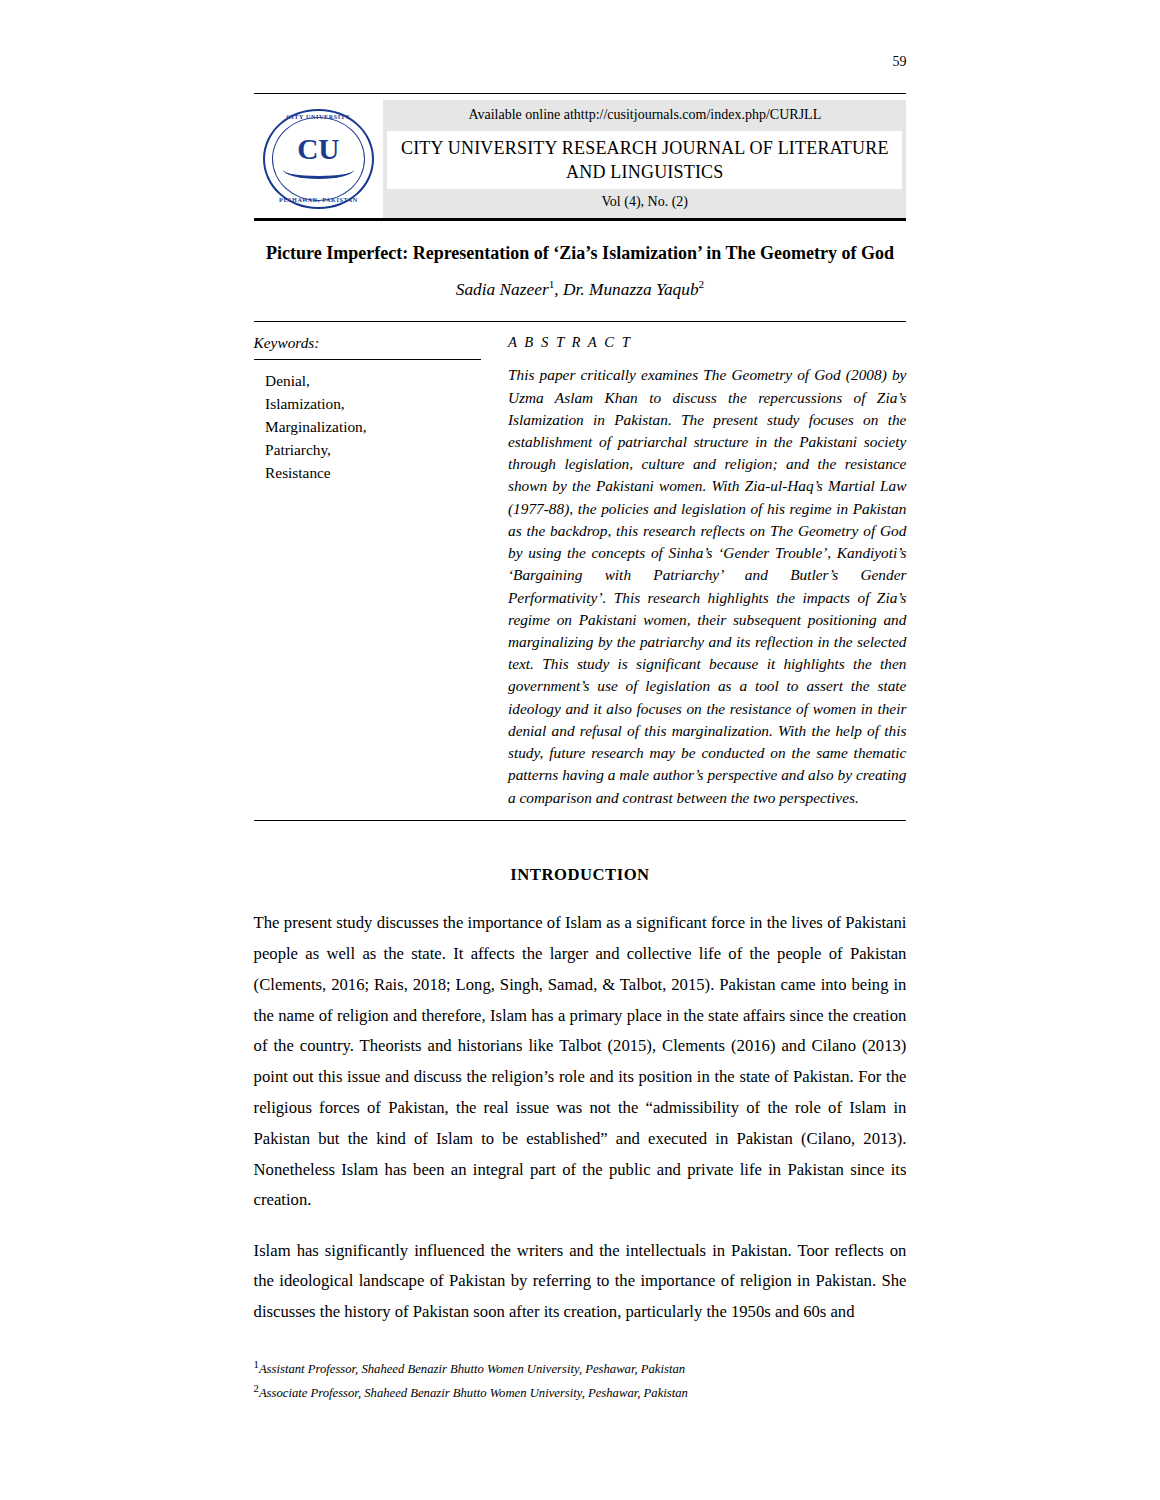59
| CITY UNIVERSITY CU PESHAWAR, PAKISTAN | Available online athttp://cusitjournals.com/index.php/CURJLL CITY UNIVERSITY RESEARCH JOURNAL OF LITERATURE AND LINGUISTICS Vol (4), No. (2) |
Picture Imperfect: Representation of ‘Zia’s Islamization’ in The Geometry of God
Sadia Nazeer1, Dr. Munazza Yaqub2
| Keywords: Denial, Islamization, Marginalization, Patriarchy, Resistance | A B S T R A C T This paper critically examines The Geometry of God (2008) by Uzma Aslam Khan to discuss the repercussions of Zia’s Islamization in Pakistan. The present study focuses on the establishment of patriarchal structure in the Pakistani society through legislation, culture and religion; and the resistance shown by the Pakistani women. With Zia-ul-Haq’s Martial Law (1977-88), the policies and legislation of his regime in Pakistan as the backdrop, this research reflects on The Geometry of God by using the concepts of Sinha’s ‘Gender Trouble’, Kandiyoti’s ‘Bargaining with Patriarchy’ and Butler’s Gender Performativity’. This research highlights the impacts of Zia’s regime on Pakistani women, their subsequent positioning and marginalizing by the patriarchy and its reflection in the selected text. This study is significant because it highlights the then government’s use of legislation as a tool to assert the state ideology and it also focuses on the resistance of women in their denial and refusal of this marginalization. With the help of this study, future research may be conducted on the same thematic patterns having a male author’s perspective and also by creating a comparison and contrast between the two perspectives. |
INTRODUCTION
The present study discusses the importance of Islam as a significant force in the lives of Pakistani people as well as the state. It affects the larger and collective life of the people of Pakistan (Clements, 2016; Rais, 2018; Long, Singh, Samad, & Talbot, 2015). Pakistan came into being in the name of religion and therefore, Islam has a primary place in the state affairs since the creation of the country. Theorists and historians like Talbot (2015), Clements (2016) and Cilano (2013) point out this issue and discuss the religion’s role and its position in the state of Pakistan. For the religious forces of Pakistan, the real issue was not the “admissibility of the role of Islam in Pakistan but the kind of Islam to be established” and executed in Pakistan (Cilano, 2013). Nonetheless Islam has been an integral part of the public and private life in Pakistan since its creation.
Islam has significantly influenced the writers and the intellectuals in Pakistan. Toor reflects on the ideological landscape of Pakistan by referring to the importance of religion in Pakistan. She discusses the history of Pakistan soon after its creation, particularly the 1950s and 60s and
1Assistant Professor, Shaheed Benazir Bhutto Women University, Peshawar, Pakistan
2Associate Professor, Shaheed Benazir Bhutto Women University, Peshawar, Pakistan